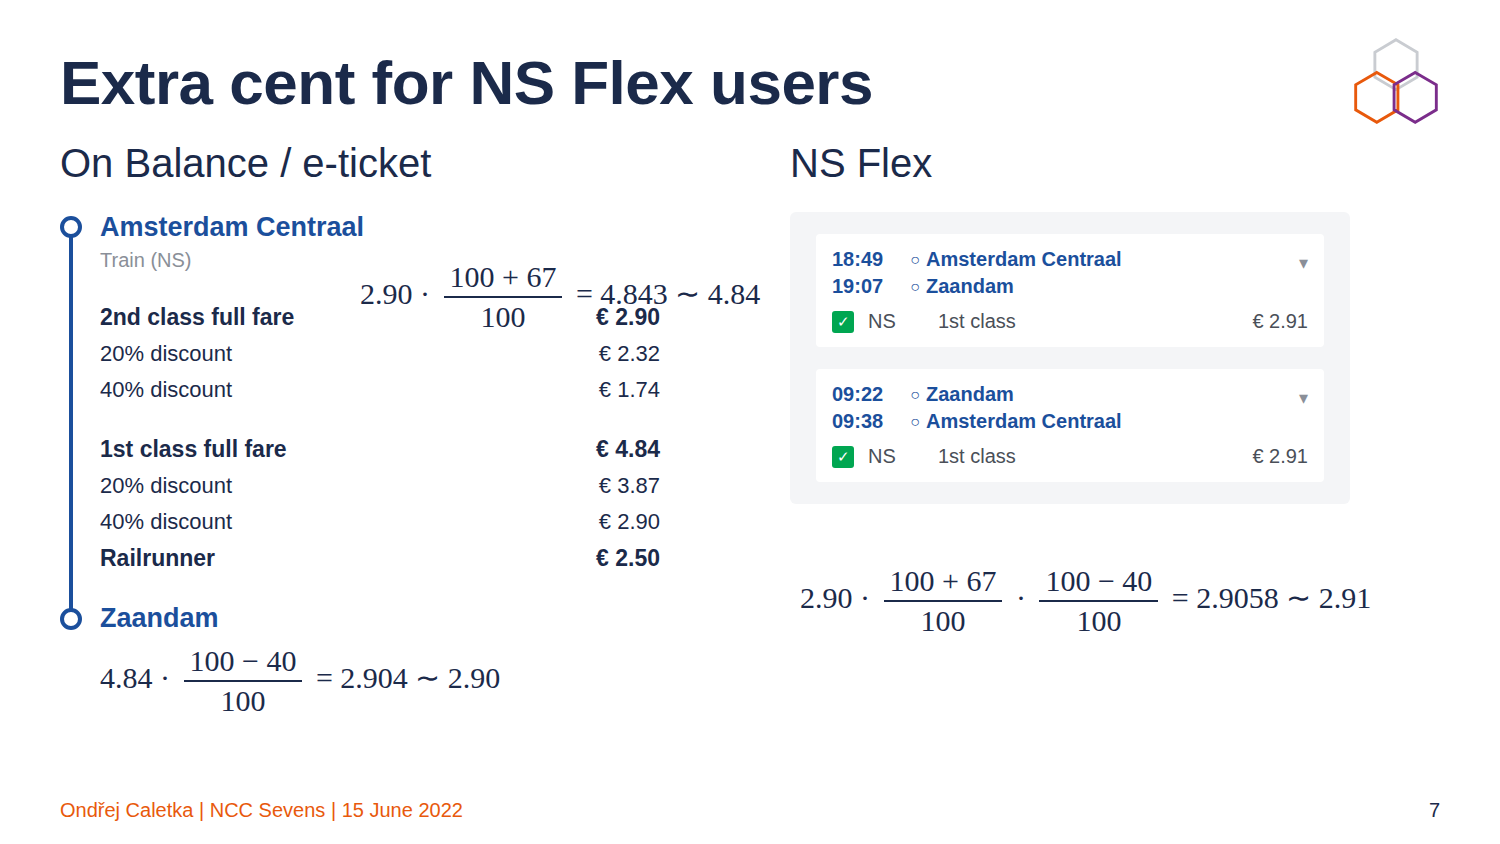Extra cent for NS Flex users
On Balance / e-ticket
Amsterdam Centraal
Train (NS)
2.90 · 100 + 67100 = 4.843 ∼ 4.84
| 2nd class full fare | € 2.90 |
| 20% discount | € 2.32 |
| 40% discount | € 1.74 |
| 1st class full fare | € 4.84 |
| 20% discount | € 3.87 |
| 40% discount | € 2.90 |
| Railrunner | € 2.50 |
Zaandam
4.84 · 100 − 40100 = 2.904 ∼ 2.90
NS Flex
▾
18:49○Amsterdam Centraal
19:07○Zaandam
✓ NS 1st class € 2.91
▾
09:22○Zaandam
09:38○Amsterdam Centraal
✓ NS 1st class € 2.91
2.90 · 100 + 67100 · 100 − 40100 = 2.9058 ∼ 2.91
Ondřej Caletka | NCC Sevens | 15 June 2022
7